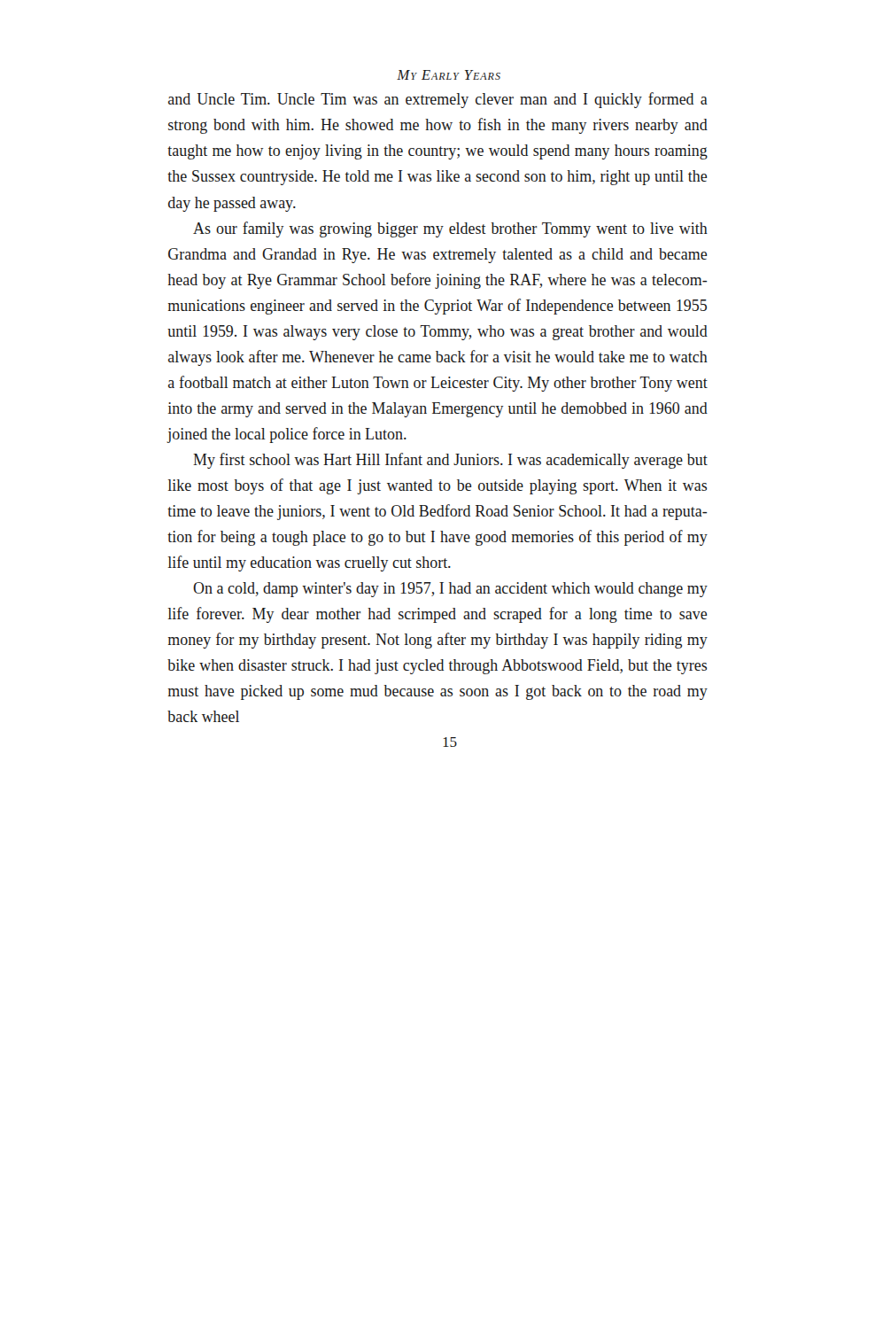My Early Years
and Uncle Tim. Uncle Tim was an extremely clever man and I quickly formed a strong bond with him. He showed me how to fish in the many rivers nearby and taught me how to enjoy living in the country; we would spend many hours roaming the Sussex countryside. He told me I was like a second son to him, right up until the day he passed away.
As our family was growing bigger my eldest brother Tommy went to live with Grandma and Grandad in Rye. He was extremely talented as a child and became head boy at Rye Grammar School before joining the RAF, where he was a telecommunications engineer and served in the Cypriot War of Independence between 1955 until 1959. I was always very close to Tommy, who was a great brother and would always look after me. Whenever he came back for a visit he would take me to watch a football match at either Luton Town or Leicester City. My other brother Tony went into the army and served in the Malayan Emergency until he demobbed in 1960 and joined the local police force in Luton.
My first school was Hart Hill Infant and Juniors. I was academically average but like most boys of that age I just wanted to be outside playing sport. When it was time to leave the juniors, I went to Old Bedford Road Senior School. It had a reputation for being a tough place to go to but I have good memories of this period of my life until my education was cruelly cut short.
On a cold, damp winter's day in 1957, I had an accident which would change my life forever. My dear mother had scrimped and scraped for a long time to save money for my birthday present. Not long after my birthday I was happily riding my bike when disaster struck. I had just cycled through Abbotswood Field, but the tyres must have picked up some mud because as soon as I got back on to the road my back wheel
15